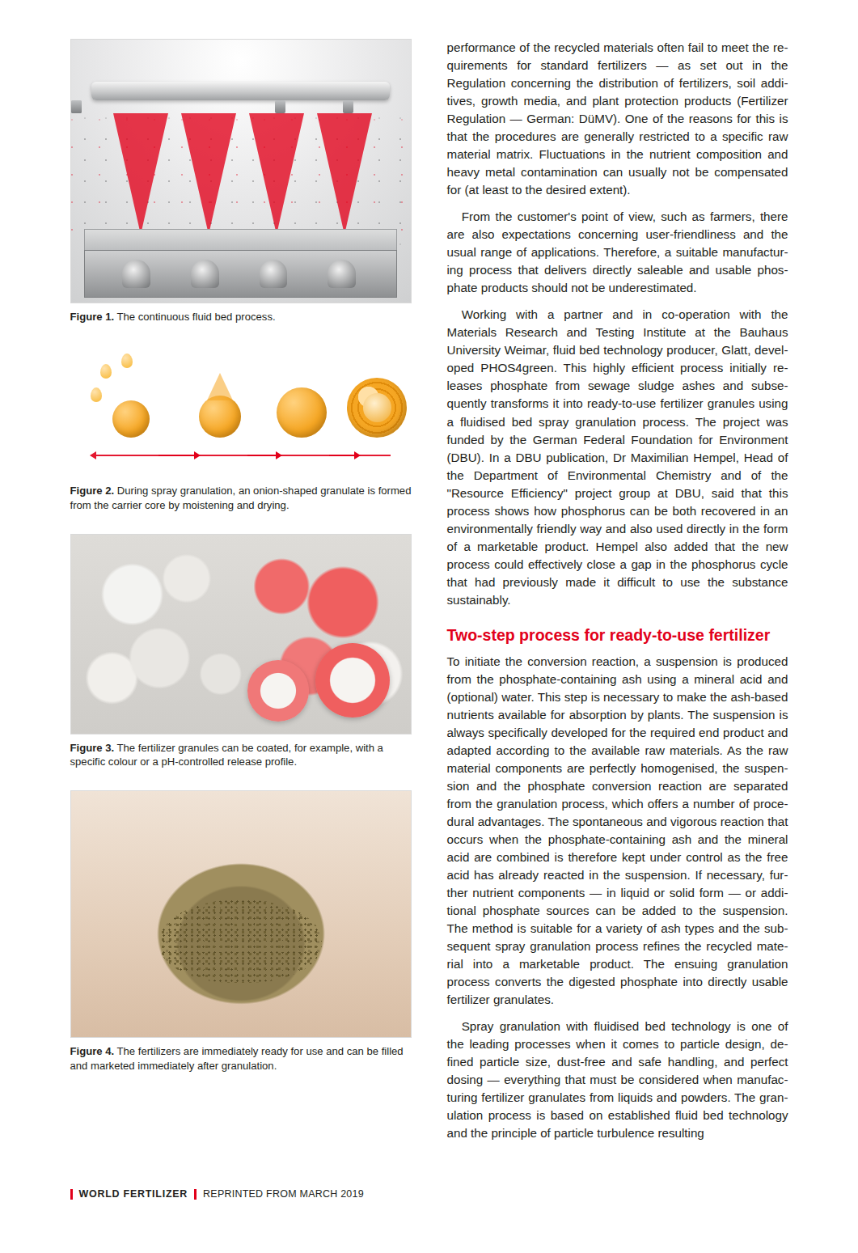Figure 1. The continuous fluid bed process.
Figure 2. During spray granulation, an onion-shaped granulate is formed from the carrier core by moistening and drying.
Figure 3. The fertilizer granules can be coated, for example, with a specific colour or a pH-controlled release profile.
Figure 4. The fertilizers are immediately ready for use and can be filled and marketed immediately after granulation.
performance of the recycled materials often fail to meet the requirements for standard fertilizers — as set out in the Regulation concerning the distribution of fertilizers, soil additives, growth media, and plant protection products (Fertilizer Regulation — German: DüMV). One of the reasons for this is that the procedures are generally restricted to a specific raw material matrix. Fluctuations in the nutrient composition and heavy metal contamination can usually not be compensated for (at least to the desired extent).
From the customer's point of view, such as farmers, there are also expectations concerning user-friendliness and the usual range of applications. Therefore, a suitable manufacturing process that delivers directly saleable and usable phosphate products should not be underestimated.
Working with a partner and in co-operation with the Materials Research and Testing Institute at the Bauhaus University Weimar, fluid bed technology producer, Glatt, developed PHOS4green. This highly efficient process initially releases phosphate from sewage sludge ashes and subsequently transforms it into ready-to-use fertilizer granules using a fluidised bed spray granulation process. The project was funded by the German Federal Foundation for Environment (DBU). In a DBU publication, Dr Maximilian Hempel, Head of the Department of Environmental Chemistry and of the "Resource Efficiency" project group at DBU, said that this process shows how phosphorus can be both recovered in an environmentally friendly way and also used directly in the form of a marketable product. Hempel also added that the new process could effectively close a gap in the phosphorus cycle that had previously made it difficult to use the substance sustainably.
Two-step process for ready-to-use fertilizer
To initiate the conversion reaction, a suspension is produced from the phosphate-containing ash using a mineral acid and (optional) water. This step is necessary to make the ash-based nutrients available for absorption by plants. The suspension is always specifically developed for the required end product and adapted according to the available raw materials. As the raw material components are perfectly homogenised, the suspension and the phosphate conversion reaction are separated from the granulation process, which offers a number of procedural advantages. The spontaneous and vigorous reaction that occurs when the phosphate-containing ash and the mineral acid are combined is therefore kept under control as the free acid has already reacted in the suspension. If necessary, further nutrient components — in liquid or solid form — or additional phosphate sources can be added to the suspension. The method is suitable for a variety of ash types and the subsequent spray granulation process refines the recycled material into a marketable product. The ensuing granulation process converts the digested phosphate into directly usable fertilizer granulates.
Spray granulation with fluidised bed technology is one of the leading processes when it comes to particle design, defined particle size, dust-free and safe handling, and perfect dosing — everything that must be considered when manufacturing fertilizer granulates from liquids and powders. The granulation process is based on established fluid bed technology and the principle of particle turbulence resulting
WORLD FERTILIZER REPRINTED FROM MARCH 2019